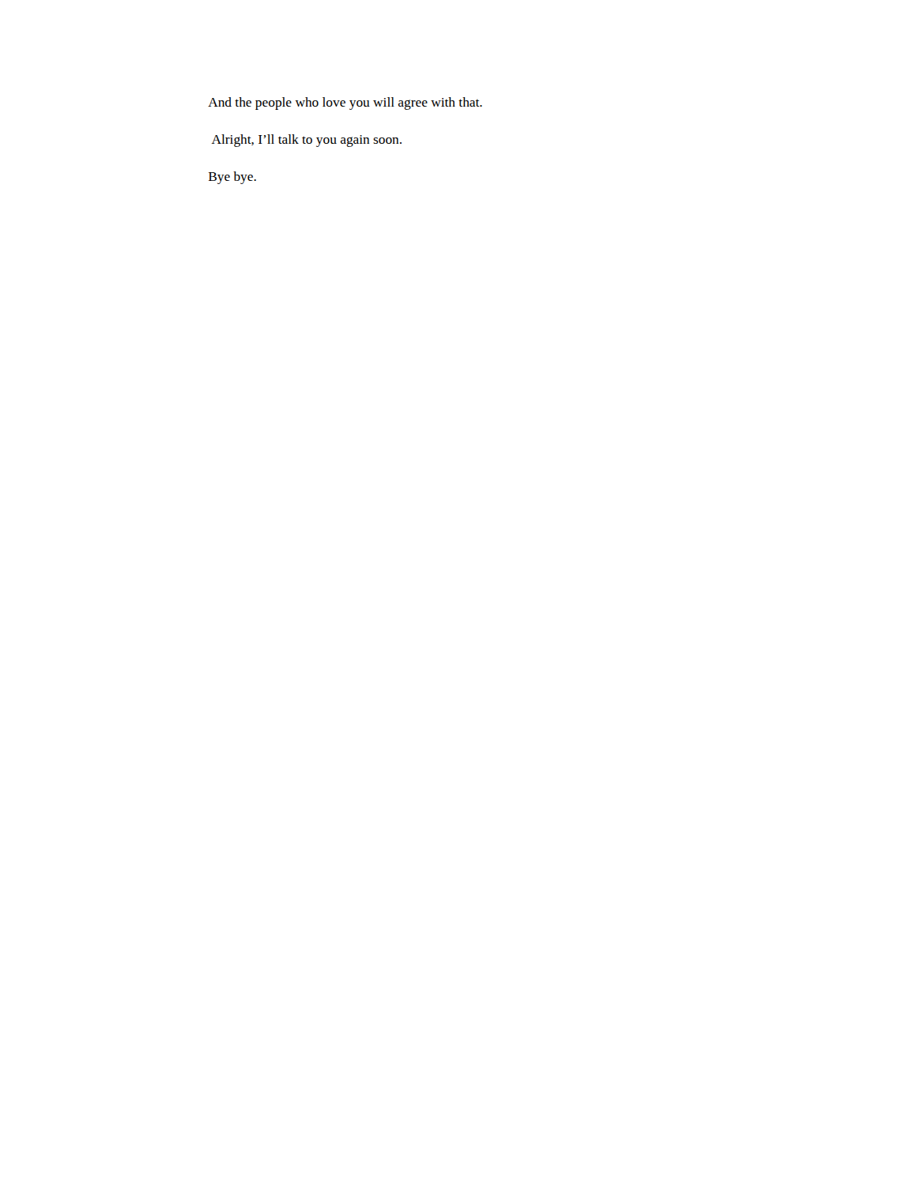And the people who love you will agree with that.
Alright, I’ll talk to you again soon.
Bye bye.